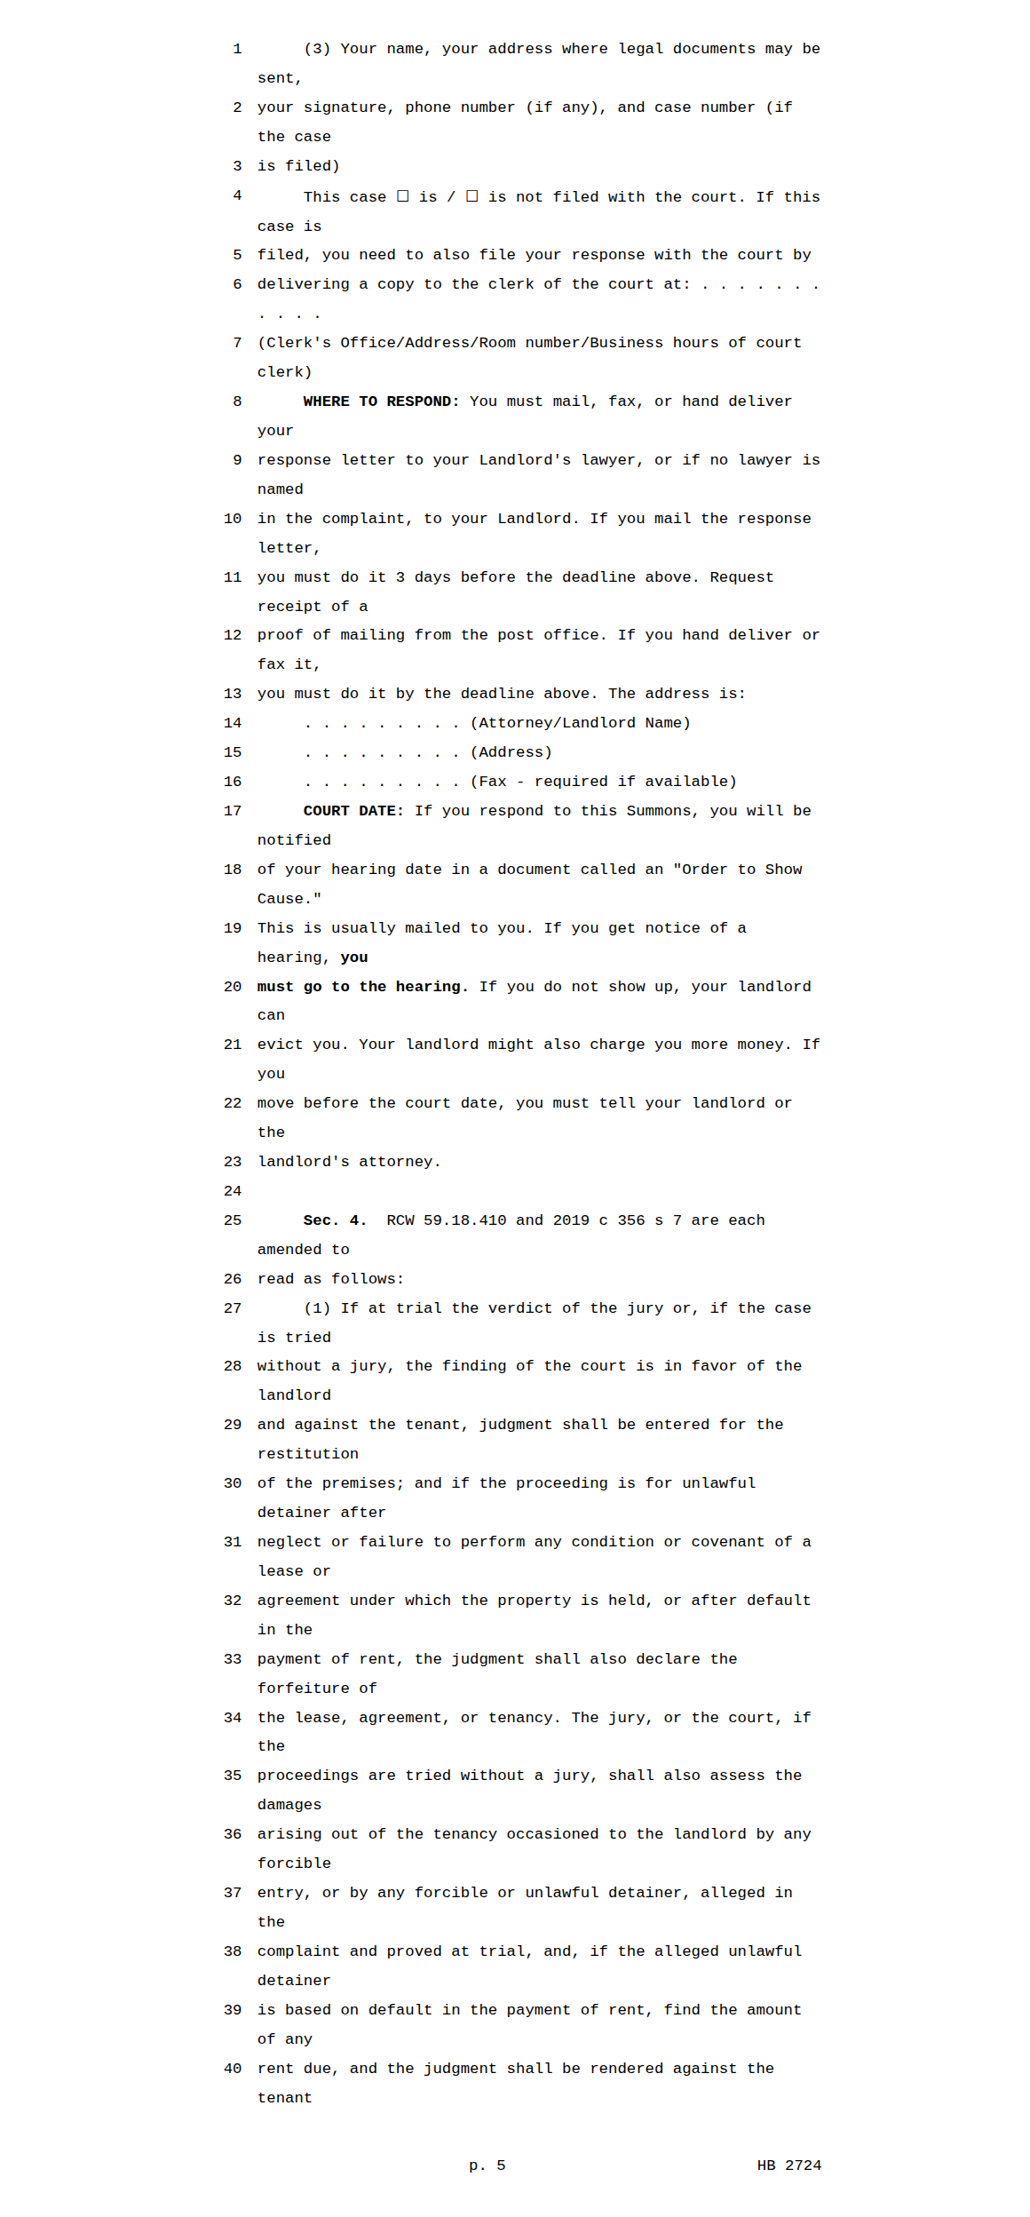(3) Your name, your address where legal documents may be sent,
your signature, phone number (if any), and case number (if the case
is filed)
This case ☐ is / ☐ is not filed with the court. If this case is
filed, you need to also file your response with the court by
delivering a copy to the clerk of the court at: . . . . . . . . . . .
(Clerk's Office/Address/Room number/Business hours of court clerk)
WHERE TO RESPOND: You must mail, fax, or hand deliver your
response letter to your Landlord's lawyer, or if no lawyer is named
in the complaint, to your Landlord. If you mail the response letter,
you must do it 3 days before the deadline above. Request receipt of a
proof of mailing from the post office. If you hand deliver or fax it,
you must do it by the deadline above. The address is:
. . . . . . . . . (Attorney/Landlord Name)
. . . . . . . . . (Address)
. . . . . . . . . (Fax - required if available)
COURT DATE: If you respond to this Summons, you will be notified
of your hearing date in a document called an "Order to Show Cause."
This is usually mailed to you. If you get notice of a hearing, you
must go to the hearing. If you do not show up, your landlord can
evict you. Your landlord might also charge you more money. If you
move before the court date, you must tell your landlord or the
landlord's attorney.
Sec. 4. RCW 59.18.410 and 2019 c 356 s 7 are each amended to
read as follows:
(1) If at trial the verdict of the jury or, if the case is tried
without a jury, the finding of the court is in favor of the landlord
and against the tenant, judgment shall be entered for the restitution
of the premises; and if the proceeding is for unlawful detainer after
neglect or failure to perform any condition or covenant of a lease or
agreement under which the property is held, or after default in the
payment of rent, the judgment shall also declare the forfeiture of
the lease, agreement, or tenancy. The jury, or the court, if the
proceedings are tried without a jury, shall also assess the damages
arising out of the tenancy occasioned to the landlord by any forcible
entry, or by any forcible or unlawful detainer, alleged in the
complaint and proved at trial, and, if the alleged unlawful detainer
is based on default in the payment of rent, find the amount of any
rent due, and the judgment shall be rendered against the tenant
p. 5
HB 2724